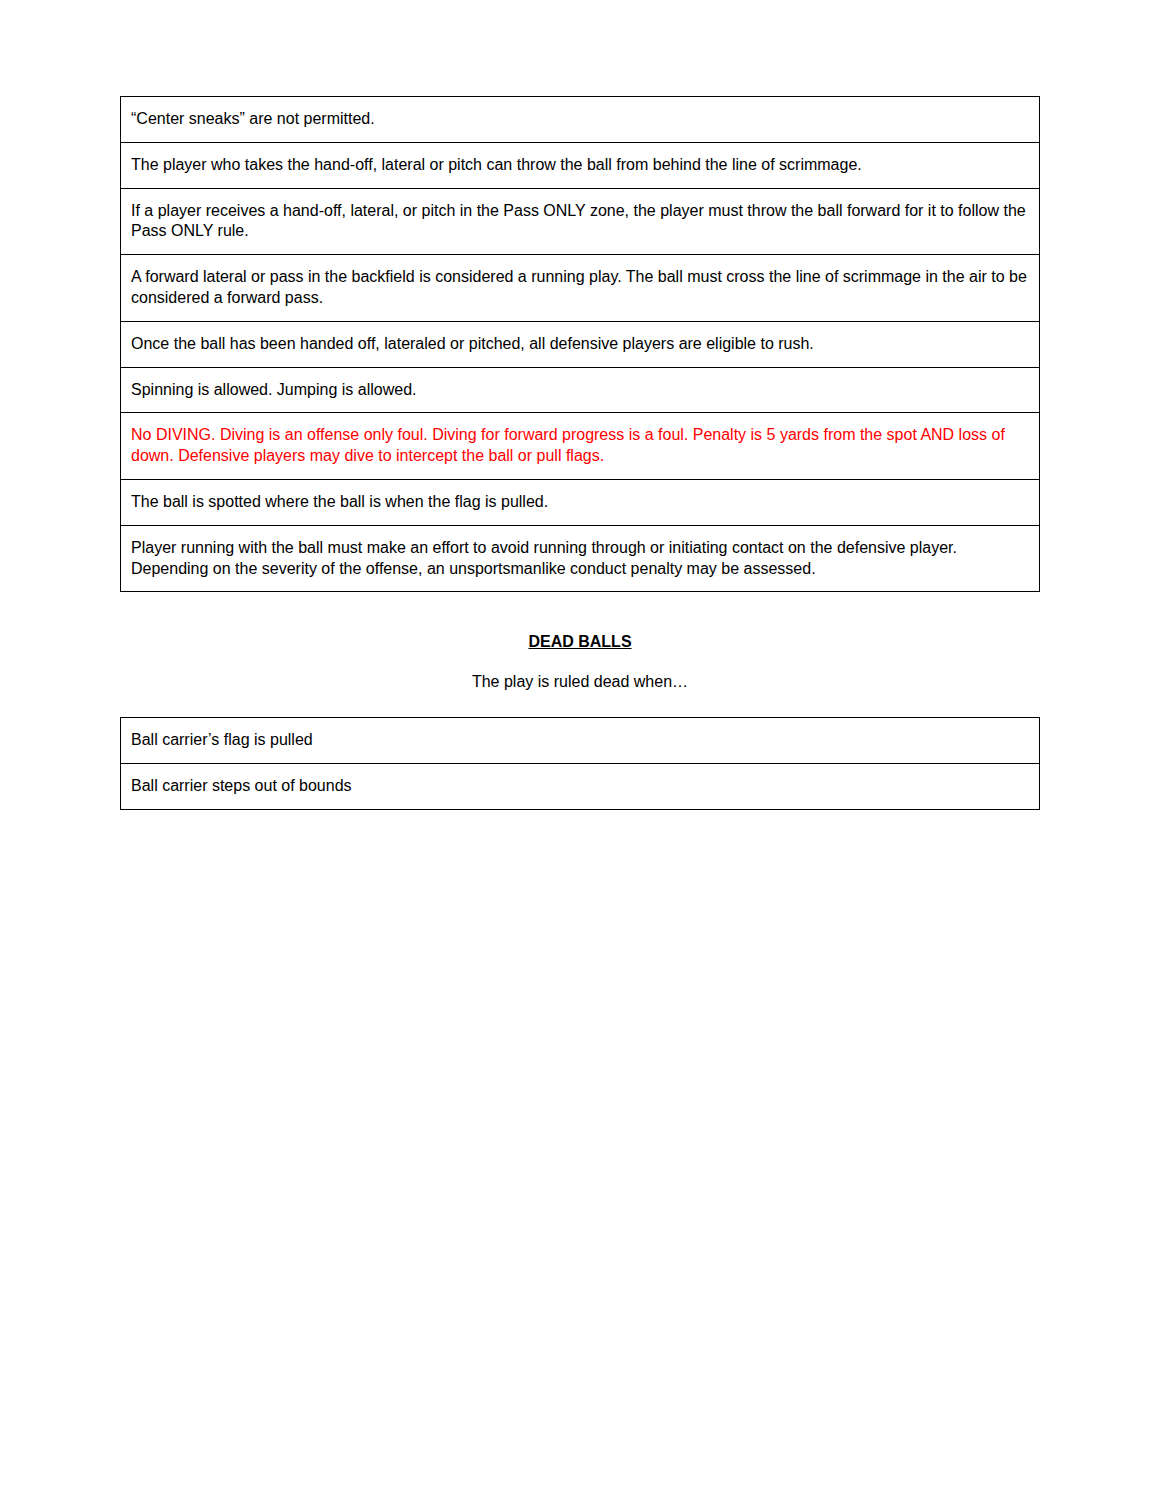| “Center sneaks” are not permitted. |
| The player who takes the hand-off, lateral or pitch can throw the ball from behind the line of scrimmage. |
| If a player receives a hand-off, lateral, or pitch in the Pass ONLY zone, the player must throw the ball forward for it to follow the Pass ONLY rule. |
| A forward lateral or pass in the backfield is considered a running play. The ball must cross the line of scrimmage in the air to be considered a forward pass. |
| Once the ball has been handed off, lateraled or pitched, all defensive players are eligible to rush. |
| Spinning is allowed. Jumping is allowed. |
| No DIVING. Diving is an offense only foul. Diving for forward progress is a foul. Penalty is 5 yards from the spot AND loss of down. Defensive players may dive to intercept the ball or pull flags. |
| The ball is spotted where the ball is when the flag is pulled. |
| Player running with the ball must make an effort to avoid running through or initiating contact on the defensive player. Depending on the severity of the offense, an unsportsmanlike conduct penalty may be assessed. |
DEAD BALLS
The play is ruled dead when…
| Ball carrier’s flag is pulled |
| Ball carrier steps out of bounds |